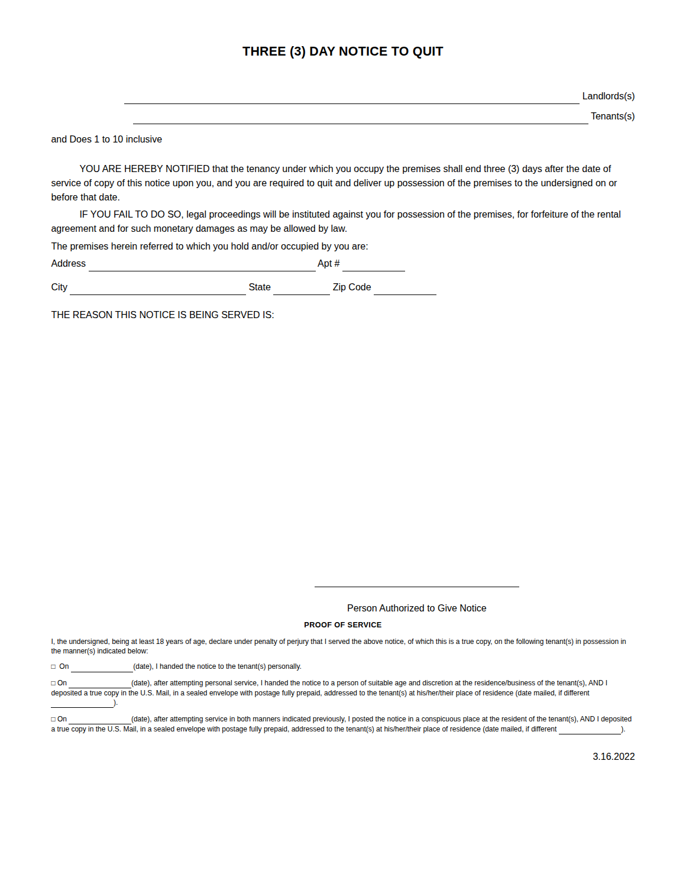THREE (3) DAY NOTICE TO QUIT
Landlords(s)
Tenants(s)
and Does 1 to 10 inclusive
YOU ARE HEREBY NOTIFIED that the tenancy under which you occupy the premises shall end three (3) days after the date of service of copy of this notice upon you, and you are required to quit and deliver up possession of the premises to the undersigned on or before that date.
IF YOU FAIL TO DO SO, legal proceedings will be instituted against you for possession of the premises, for forfeiture of the rental agreement and for such monetary damages as may be allowed by law.
The premises herein referred to which you hold and/or occupied by you are:
Address Apt #
City State Zip Code
THE REASON THIS NOTICE IS BEING SERVED IS:
Person Authorized to Give Notice
PROOF OF SERVICE
I, the undersigned, being at least 18 years of age, declare under penalty of perjury that I served the above notice, of which this is a true copy, on the following tenant(s) in possession in the manner(s) indicated below:
□ On (date), I handed the notice to the tenant(s) personally.
□ On (date), after attempting personal service, I handed the notice to a person of suitable age and discretion at the residence/business of the tenant(s), AND I deposited a true copy in the U.S. Mail, in a sealed envelope with postage fully prepaid, addressed to the tenant(s) at his/her/their place of residence (date mailed, if different ).
□ On (date), after attempting service in both manners indicated previously, I posted the notice in a conspicuous place at the resident of the tenant(s), AND I deposited a true copy in the U.S. Mail, in a sealed envelope with postage fully prepaid, addressed to the tenant(s) at his/her/their place of residence (date mailed, if different ).
3.16.2022